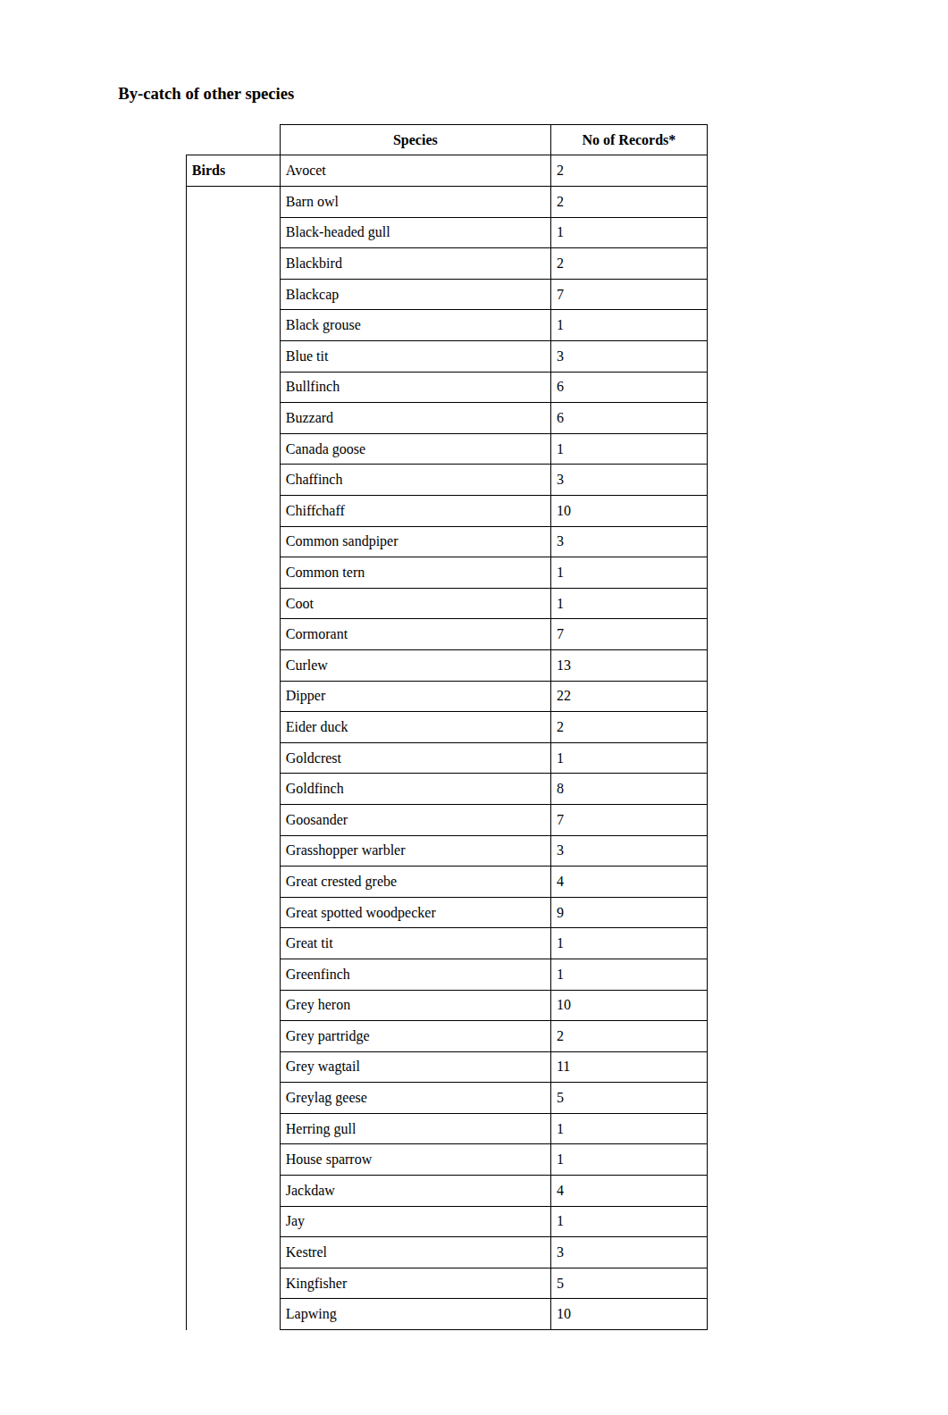By-catch of other species
| | Species | No of Records* |
| --- | --- | --- |
| Birds | Avocet | 2 |
| | Barn owl | 2 |
| | Black-headed gull | 1 |
| | Blackbird | 2 |
| | Blackcap | 7 |
| | Black grouse | 1 |
| | Blue tit | 3 |
| | Bullfinch | 6 |
| | Buzzard | 6 |
| | Canada goose | 1 |
| | Chaffinch | 3 |
| | Chiffchaff | 10 |
| | Common sandpiper | 3 |
| | Common tern | 1 |
| | Coot | 1 |
| | Cormorant | 7 |
| | Curlew | 13 |
| | Dipper | 22 |
| | Eider duck | 2 |
| | Goldcrest | 1 |
| | Goldfinch | 8 |
| | Goosander | 7 |
| | Grasshopper warbler | 3 |
| | Great crested grebe | 4 |
| | Great spotted woodpecker | 9 |
| | Great tit | 1 |
| | Greenfinch | 1 |
| | Grey heron | 10 |
| | Grey partridge | 2 |
| | Grey wagtail | 11 |
| | Greylag geese | 5 |
| | Herring gull | 1 |
| | House sparrow | 1 |
| | Jackdaw | 4 |
| | Jay | 1 |
| | Kestrel | 3 |
| | Kingfisher | 5 |
| | Lapwing | 10 |